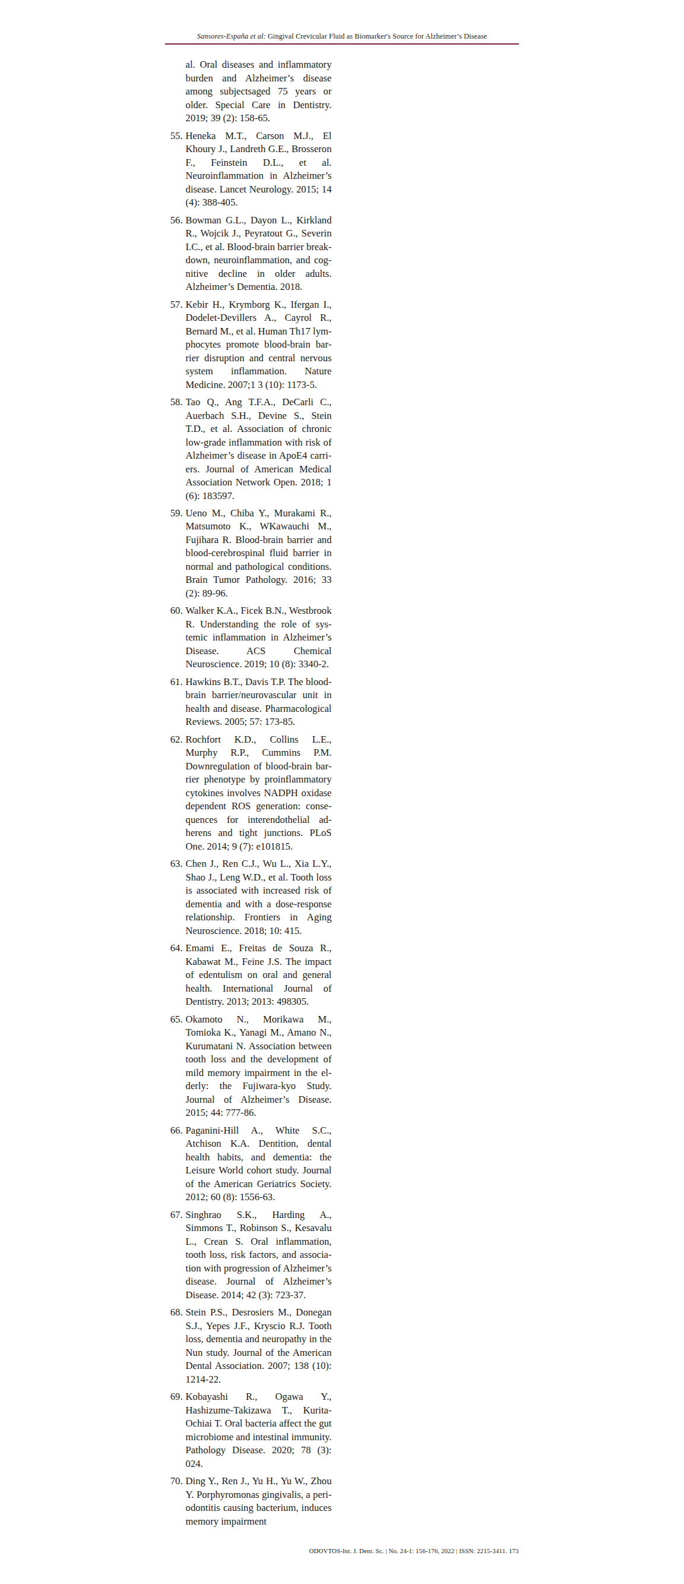Sansores-España et al: Gingival Crevicular Fluid as Biomarker's Source for Alzheimer’s Disease
al. Oral diseases and inflammatory burden and Alzheimer’s disease among subjectsaged 75 years or older. Special Care in Dentistry. 2019; 39 (2): 158-65.
55. Heneka M.T., Carson M.J., El Khoury J., Landreth G.E., Brosseron F., Feinstein D.L., et al. Neuroinflammation in Alzheimer’s disease. Lancet Neurology. 2015; 14 (4): 388-405.
56. Bowman G.L., Dayon L., Kirkland R., Wojcik J., Peyratout G., Severin I.C., et al. Blood-brain barrier breakdown, neuroinflammation, and cognitive decline in older adults. Alzheimer’s Dementia. 2018.
57. Kebir H., Krymborg K., Ifergan I., Dodelet-Devillers A., Cayrol R., Bernard M., et al. Human Th17 lymphocytes promote blood-brain barrier disruption and central nervous system inflammation. Nature Medicine. 2007;1 3 (10): 1173-5.
58. Tao Q., Ang T.F.A., DeCarli C., Auerbach S.H., Devine S., Stein T.D., et al. Association of chronic low-grade inflammation with risk of Alzheimer’s disease in ApoE4 carriers. Journal of American Medical Association Network Open. 2018; 1 (6): 183597.
59. Ueno M., Chiba Y., Murakami R., Matsumoto K., WKawauchi M., Fujihara R. Blood-brain barrier and blood-cerebrospinal fluid barrier in normal and pathological conditions. Brain Tumor Pathology. 2016; 33 (2): 89-96.
60. Walker K.A., Ficek B.N., Westbrook R. Understanding the role of systemic inflammation in Alzheimer’s Disease. ACS Chemical Neuroscience. 2019; 10 (8): 3340-2.
61. Hawkins B.T., Davis T.P. The blood-brain barrier/neurovascular unit in health and disease. Pharmacological Reviews. 2005; 57: 173-85.
62. Rochfort K.D., Collins L.E., Murphy R.P., Cummins P.M. Downregulation of blood-brain barrier phenotype by proinflammatory cytokines involves NADPH oxidase dependent ROS generation: consequences for interendothelial adherens and tight junctions. PLoS One. 2014; 9 (7): e101815.
63. Chen J., Ren C.J., Wu L., Xia L.Y., Shao J., Leng W.D., et al. Tooth loss is associated with increased risk of dementia and with a dose-response relationship. Frontiers in Aging Neuroscience. 2018; 10: 415.
64. Emami E., Freitas de Souza R., Kabawat M., Feine J.S. The impact of edentulism on oral and general health. International Journal of Dentistry. 2013; 2013: 498305.
65. Okamoto N., Morikawa M., Tomioka K., Yanagi M., Amano N., Kurumatani N. Association between tooth loss and the development of mild memory impairment in the elderly: the Fujiwara-kyo Study. Journal of Alzheimer’s Disease. 2015; 44: 777-86.
66. Paganini-Hill A., White S.C., Atchison K.A. Dentition, dental health habits, and dementia: the Leisure World cohort study. Journal of the American Geriatrics Society. 2012; 60 (8): 1556-63.
67. Singhrao S.K., Harding A., Simmons T., Robinson S., Kesavalu L., Crean S. Oral inflammation, tooth loss, risk factors, and association with progression of Alzheimer’s disease. Journal of Alzheimer’s Disease. 2014; 42 (3): 723-37.
68. Stein P.S., Desrosiers M., Donegan S.J., Yepes J.F., Kryscio R.J. Tooth loss, dementia and neuropathy in the Nun study. Journal of the American Dental Association. 2007; 138 (10): 1214-22.
69. Kobayashi R., Ogawa Y., Hashizume-Takizawa T., Kurita-Ochiai T. Oral bacteria affect the gut microbiome and intestinal immunity. Pathology Disease. 2020; 78 (3): 024.
70. Ding Y., Ren J., Yu H., Yu W., Zhou Y. Porphyromonas gingivalis, a periodontitis causing bacterium, induces memory impairment
ODOVTOS-Int. J. Dent. Sc. | No. 24-1: 156-176, 2022 | ISSN: 2215-3411. 173